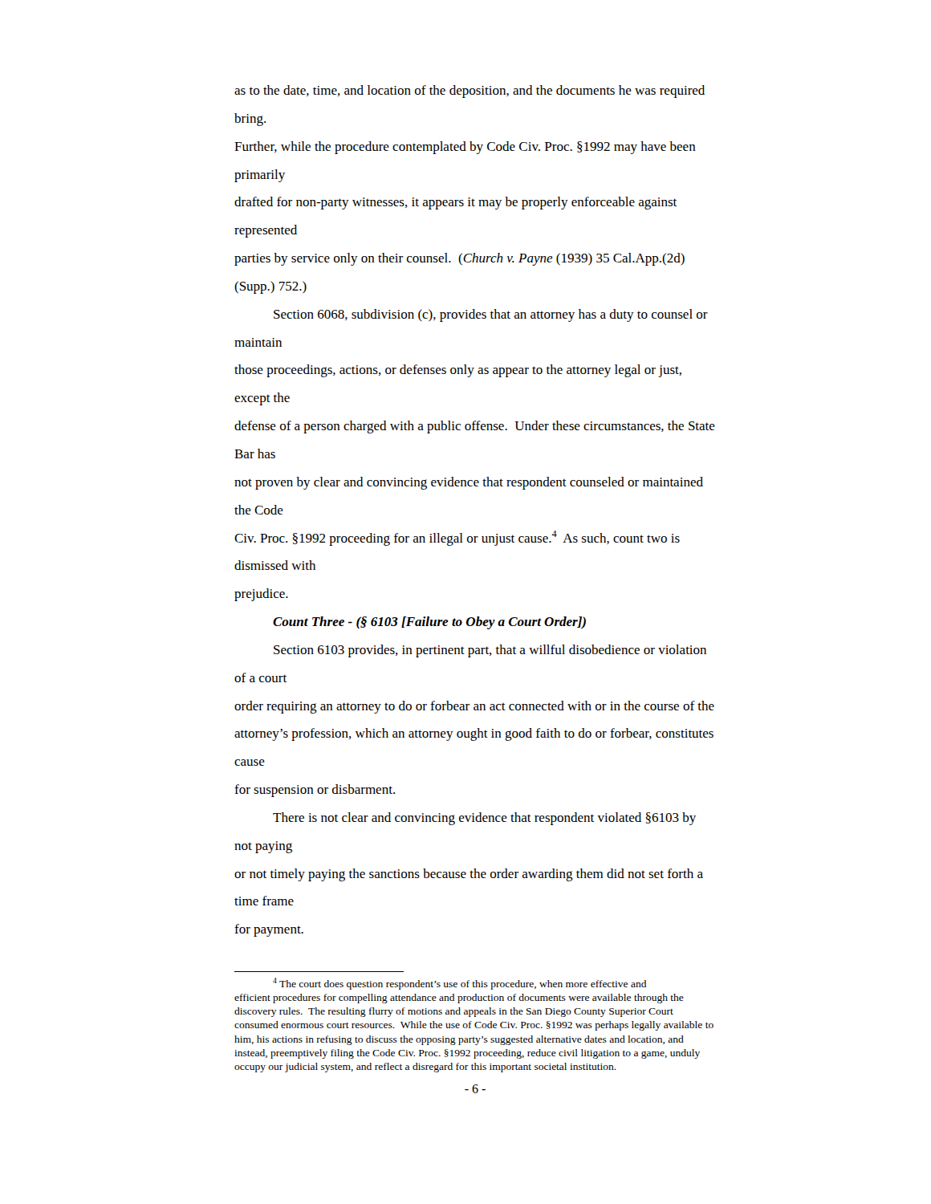as to the date, time, and location of the deposition, and the documents he was required bring.
Further, while the procedure contemplated by Code Civ. Proc. §1992 may have been primarily
drafted for non-party witnesses, it appears it may be properly enforceable against represented
parties by service only on their counsel. (Church v. Payne (1939) 35 Cal.App.(2d)(Supp.) 752.)
Section 6068, subdivision (c), provides that an attorney has a duty to counsel or maintain
those proceedings, actions, or defenses only as appear to the attorney legal or just, except the
defense of a person charged with a public offense. Under these circumstances, the State Bar has
not proven by clear and convincing evidence that respondent counseled or maintained the Code
Civ. Proc. §1992 proceeding for an illegal or unjust cause.4 As such, count two is dismissed with
prejudice.
Count Three - (§ 6103 [Failure to Obey a Court Order])
Section 6103 provides, in pertinent part, that a willful disobedience or violation of a court
order requiring an attorney to do or forbear an act connected with or in the course of the
attorney’s profession, which an attorney ought in good faith to do or forbear, constitutes cause
for suspension or disbarment.
There is not clear and convincing evidence that respondent violated §6103 by not paying
or not timely paying the sanctions because the order awarding them did not set forth a time frame
for payment.
4 The court does question respondent’s use of this procedure, when more effective and efficient procedures for compelling attendance and production of documents were available through the discovery rules. The resulting flurry of motions and appeals in the San Diego County Superior Court consumed enormous court resources. While the use of Code Civ. Proc. §1992 was perhaps legally available to him, his actions in refusing to discuss the opposing party’s suggested alternative dates and location, and instead, preemptively filing the Code Civ. Proc. §1992 proceeding, reduce civil litigation to a game, unduly occupy our judicial system, and reflect a disregard for this important societal institution.
- 6 -